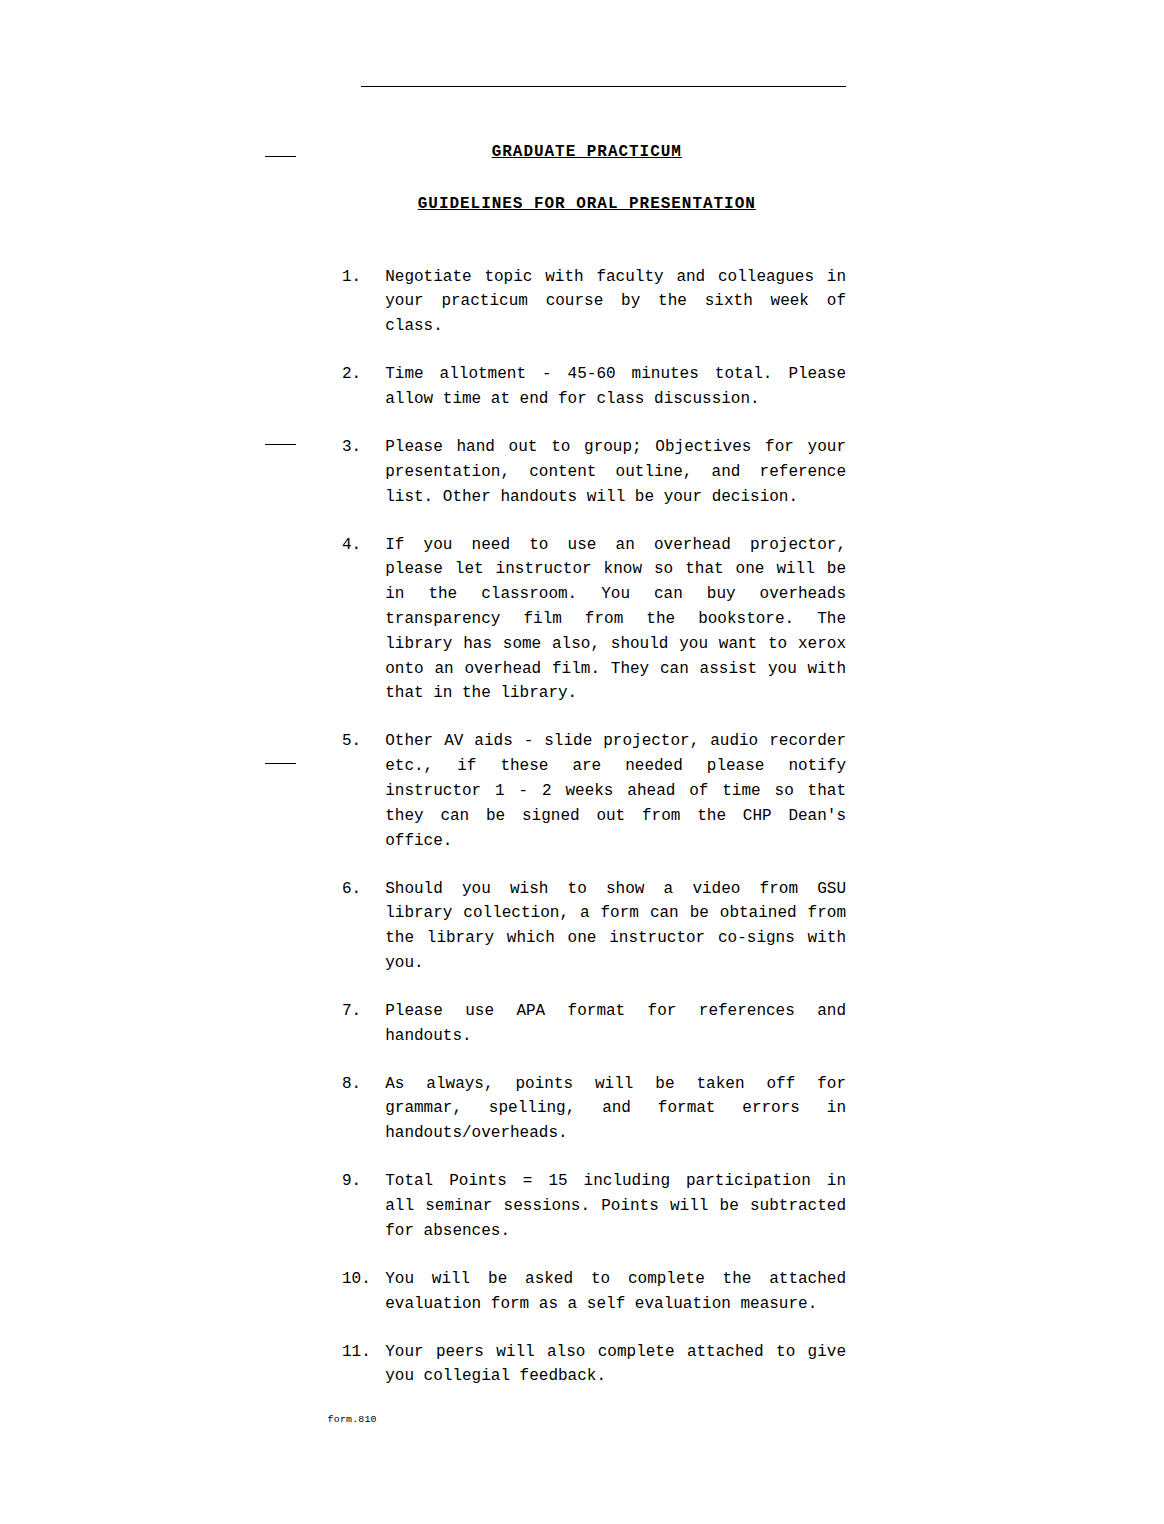GRADUATE PRACTICUM
GUIDELINES FOR ORAL PRESENTATION
Negotiate topic with faculty and colleagues in your practicum course by the sixth week of class.
Time allotment - 45-60 minutes total. Please allow time at end for class discussion.
Please hand out to group; Objectives for your presentation, content outline, and reference list. Other handouts will be your decision.
If you need to use an overhead projector, please let instructor know so that one will be in the classroom. You can buy overheads transparency film from the bookstore. The library has some also, should you want to xerox onto an overhead film. They can assist you with that in the library.
Other AV aids - slide projector, audio recorder etc., if these are needed please notify instructor 1 - 2 weeks ahead of time so that they can be signed out from the CHP Dean's office.
Should you wish to show a video from GSU library collection, a form can be obtained from the library which one instructor co-signs with you.
Please use APA format for references and handouts.
As always, points will be taken off for grammar, spelling, and format errors in handouts/overheads.
Total Points = 15 including participation in all seminar sessions. Points will be subtracted for absences.
You will be asked to complete the attached evaluation form as a self evaluation measure.
Your peers will also complete attached to give you collegial feedback.
form.810